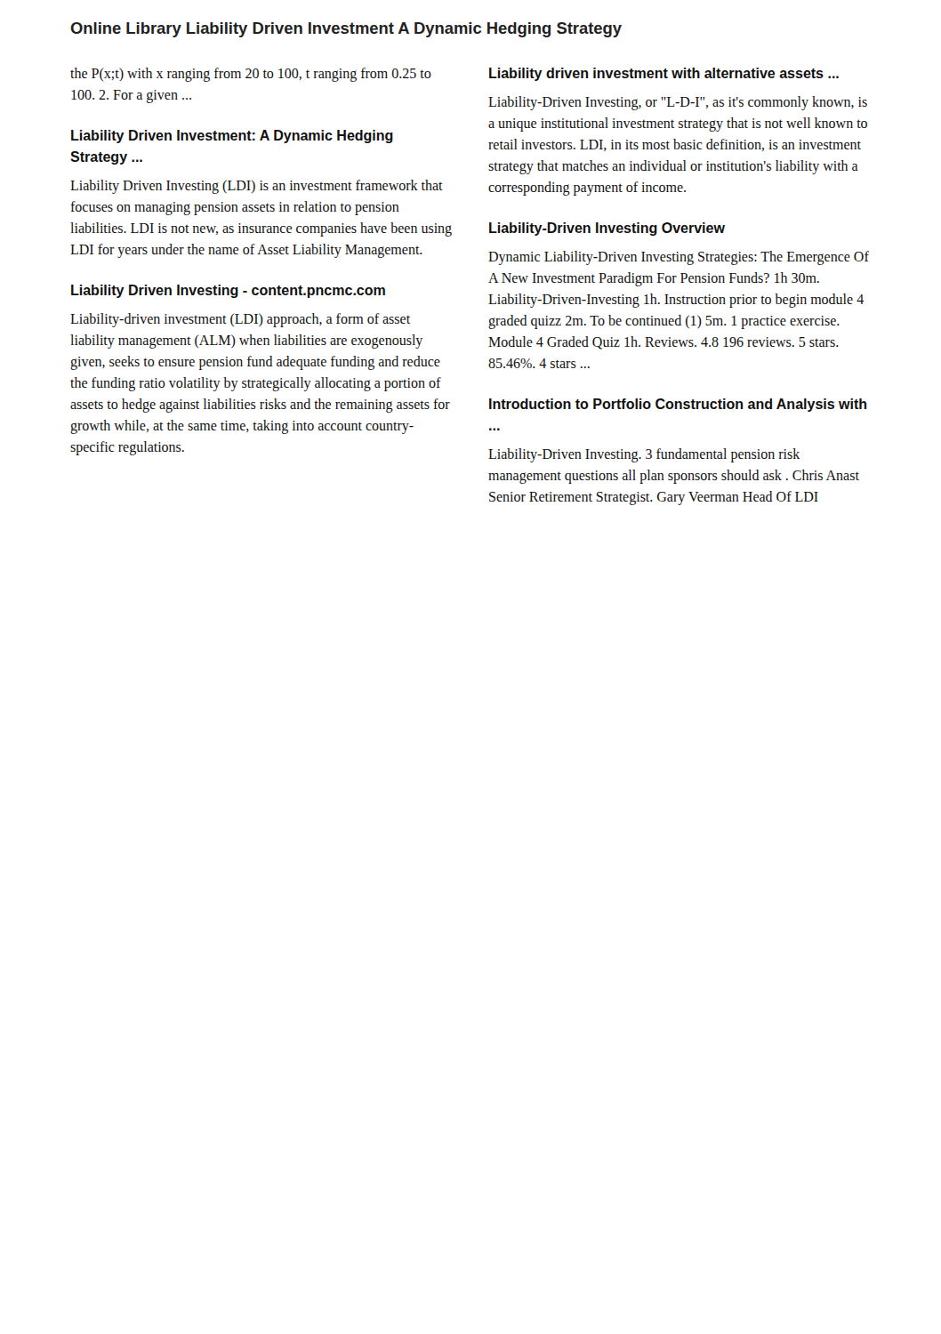Online Library Liability Driven Investment A Dynamic Hedging Strategy
the P(x;t) with x ranging from 20 to 100, t ranging from 0.25 to 100. 2. For a given ...
Liability Driven Investment: A Dynamic Hedging Strategy ...
Liability Driven Investing (LDI) is an investment framework that focuses on managing pension assets in relation to pension liabilities. LDI is not new, as insurance companies have been using LDI for years under the name of Asset Liability Management.
Liability Driven Investing - content.pncmc.com
Liability-driven investment (LDI) approach, a form of asset liability management (ALM) when liabilities are exogenously given, seeks to ensure pension fund adequate funding and reduce the funding ratio volatility by strategically allocating a portion of assets to hedge against liabilities risks and the remaining assets for growth while, at the same time, taking into account country-specific regulations.
Liability driven investment with alternative assets ...
Liability-Driven Investing, or "L-D-I", as it's commonly known, is a unique institutional investment strategy that is not well known to retail investors. LDI, in its most basic definition, is an investment strategy that matches an individual or institution's liability with a corresponding payment of income.
Liability-Driven Investing Overview
Dynamic Liability-Driven Investing Strategies: The Emergence Of A New Investment Paradigm For Pension Funds? 1h 30m. Liability-Driven-Investing 1h. Instruction prior to begin module 4 graded quizz 2m. To be continued (1) 5m. 1 practice exercise. Module 4 Graded Quiz 1h. Reviews. 4.8 196 reviews. 5 stars. 85.46%. 4 stars ...
Introduction to Portfolio Construction and Analysis with ...
Liability-Driven Investing. 3 fundamental pension risk management questions all plan sponsors should ask . Chris Anast Senior Retirement Strategist. Gary Veerman Head Of LDI